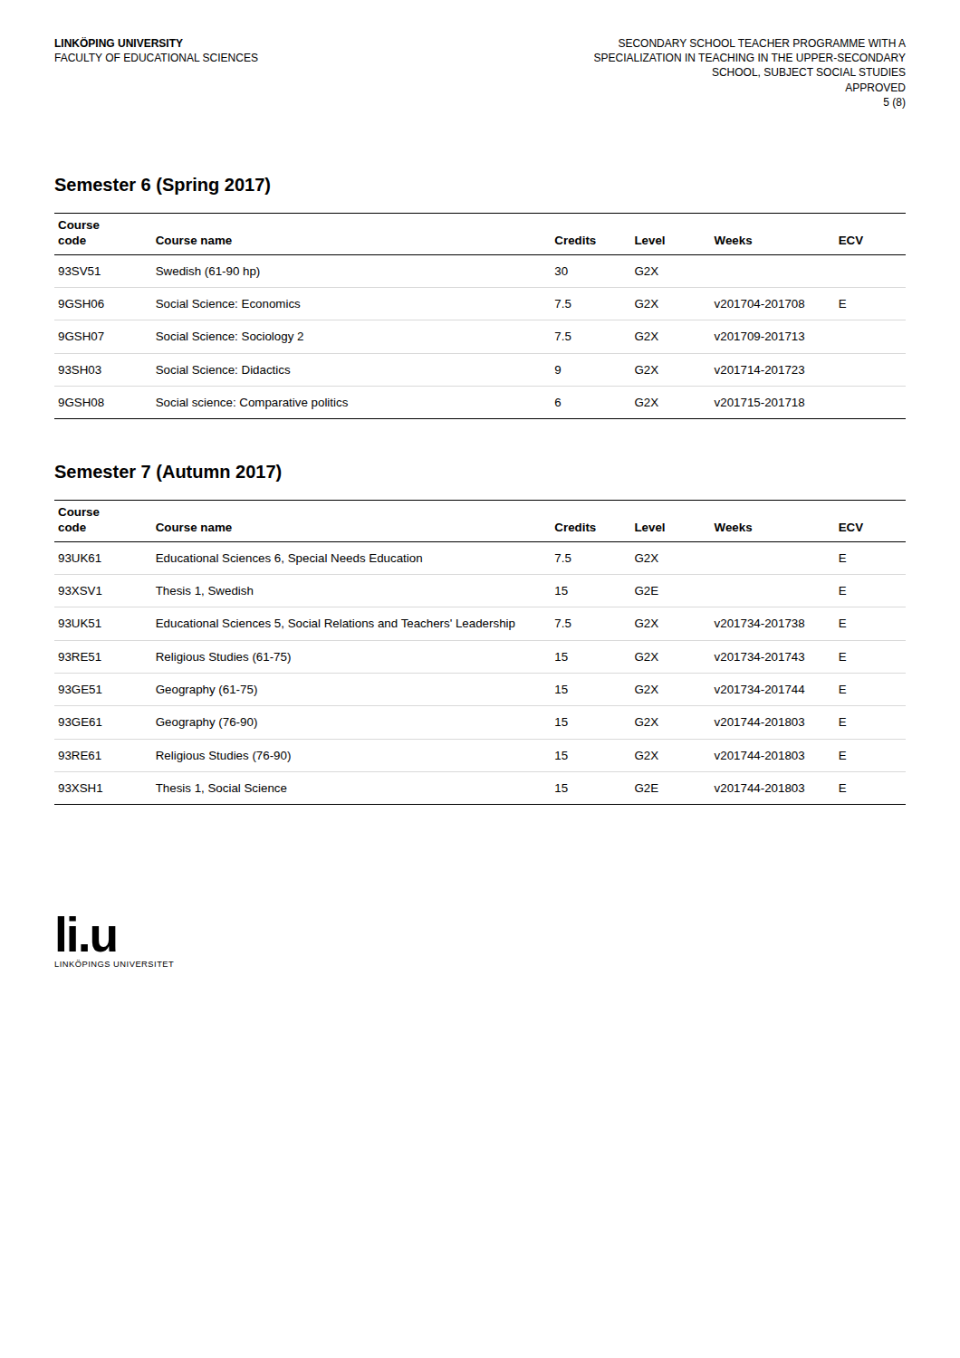LINKÖPING UNIVERSITY
FACULTY OF EDUCATIONAL SCIENCES
SECONDARY SCHOOL TEACHER PROGRAMME WITH A
SPECIALIZATION IN TEACHING IN THE UPPER-SECONDARY
SCHOOL, SUBJECT SOCIAL STUDIES
APPROVED
5 (8)
Semester 6 (Spring 2017)
| Course code | Course name | Credits | Level | Weeks | ECV |
| --- | --- | --- | --- | --- | --- |
| 93SV51 | Swedish (61-90 hp) | 30 | G2X | | |
| 9GSH06 | Social Science: Economics | 7.5 | G2X | v201704-201708 | E |
| 9GSH07 | Social Science: Sociology 2 | 7.5 | G2X | v201709-201713 | |
| 93SH03 | Social Science: Didactics | 9 | G2X | v201714-201723 | |
| 9GSH08 | Social science: Comparative politics | 6 | G2X | v201715-201718 | |
Semester 7 (Autumn 2017)
| Course code | Course name | Credits | Level | Weeks | ECV |
| --- | --- | --- | --- | --- | --- |
| 93UK61 | Educational Sciences 6, Special Needs Education | 7.5 | G2X | | E |
| 93XSV1 | Thesis 1, Swedish | 15 | G2E | | E |
| 93UK51 | Educational Sciences 5, Social Relations and Teachers' Leadership | 7.5 | G2X | v201734-201738 | E |
| 93RE51 | Religious Studies (61-75) | 15 | G2X | v201734-201743 | E |
| 93GE51 | Geography (61-75) | 15 | G2X | v201734-201744 | E |
| 93GE61 | Geography (76-90) | 15 | G2X | v201744-201803 | E |
| 93RE61 | Religious Studies (76-90) | 15 | G2X | v201744-201803 | E |
| 93XSH1 | Thesis 1, Social Science | 15 | G2E | v201744-201803 | E |
li.u
LINKÖPINGS UNIVERSITET